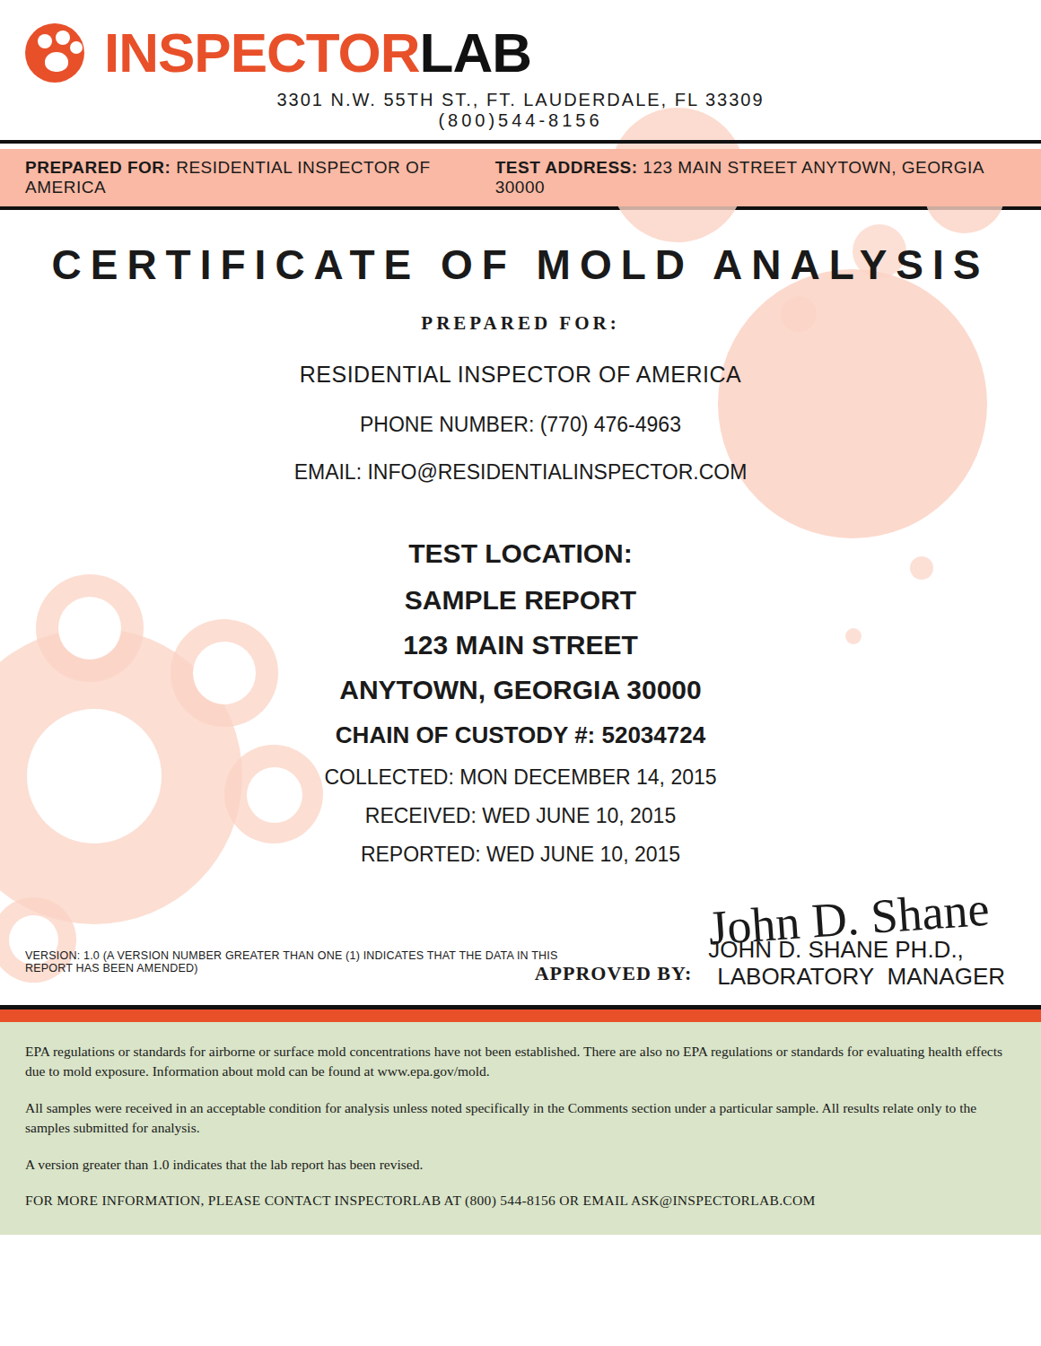Inspector Lab
3301 N.W. 55th St., Ft. Lauderdale, FL 33309 (800)544-8156
Prepared For: Residential Inspector of America
Test Address: 123 Main Street Anytown, Georgia 30000
Certificate of Mold Analysis
Prepared For:
Residential Inspector of America
Phone Number: (770) 476-4963
Email: info@residentialinspector.com
Test Location:
Sample Report
123 Main Street
Anytown, Georgia 30000
Chain of Custody #: 52034724
Collected: Mon December 14, 2015
Received: Wed June 10, 2015
Reported: Wed June 10, 2015
Approved By:
John D. Shane
John D. Shane Ph.D., Laboratory Manager
Version: 1.0 (A version number greater than one (1) indicates that the data in this report has been amended)
EPA regulations or standards for airborne or surface mold concentrations have not been established. There are also no EPA regulations or standards for evaluating health effects due to mold exposure. Information about mold can be found at www.epa.gov/mold.
All samples were received in an acceptable condition for analysis unless noted specifically in the Comments section under a particular sample. All results relate only to the samples submitted for analysis.
A version greater than 1.0 indicates that the lab report has been revised.
For more information, please contact InspectorLab at (800) 544-8156 or email ask@inspectorlab.com